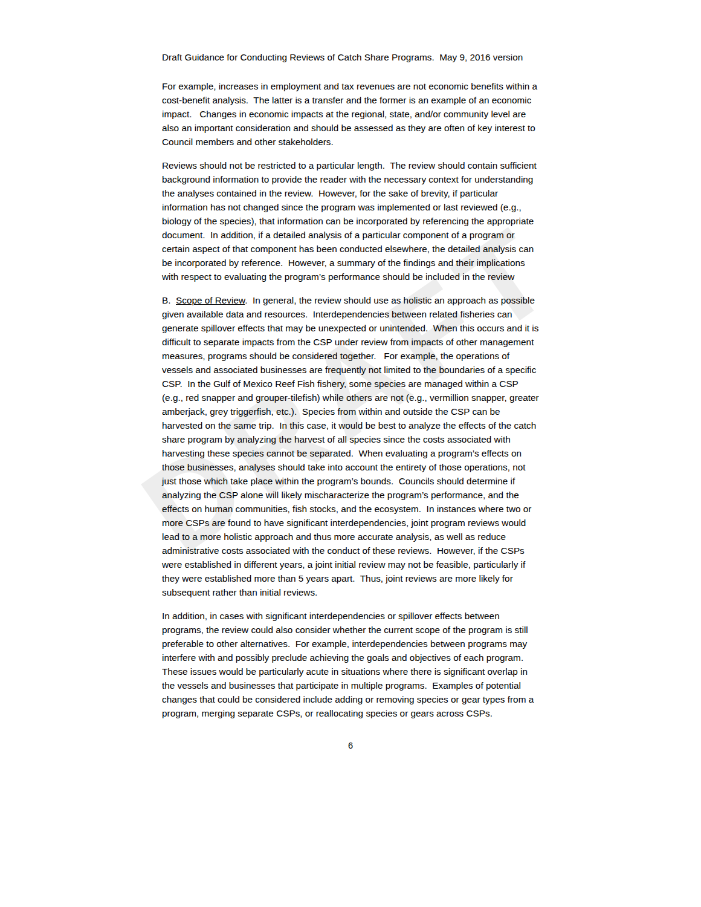DRAFT
Draft Guidance for Conducting Reviews of Catch Share Programs. May 9, 2016 version
For example, increases in employment and tax revenues are not economic benefits within a cost-benefit analysis. The latter is a transfer and the former is an example of an economic impact. Changes in economic impacts at the regional, state, and/or community level are also an important consideration and should be assessed as they are often of key interest to Council members and other stakeholders.
Reviews should not be restricted to a particular length. The review should contain sufficient background information to provide the reader with the necessary context for understanding the analyses contained in the review. However, for the sake of brevity, if particular information has not changed since the program was implemented or last reviewed (e.g., biology of the species), that information can be incorporated by referencing the appropriate document. In addition, if a detailed analysis of a particular component of a program or certain aspect of that component has been conducted elsewhere, the detailed analysis can be incorporated by reference. However, a summary of the findings and their implications with respect to evaluating the program’s performance should be included in the review
B. Scope of Review. In general, the review should use as holistic an approach as possible given available data and resources. Interdependencies between related fisheries can generate spillover effects that may be unexpected or unintended. When this occurs and it is difficult to separate impacts from the CSP under review from impacts of other management measures, programs should be considered together. For example, the operations of vessels and associated businesses are frequently not limited to the boundaries of a specific CSP. In the Gulf of Mexico Reef Fish fishery, some species are managed within a CSP (e.g., red snapper and grouper-tilefish) while others are not (e.g., vermillion snapper, greater amberjack, grey triggerfish, etc.). Species from within and outside the CSP can be harvested on the same trip. In this case, it would be best to analyze the effects of the catch share program by analyzing the harvest of all species since the costs associated with harvesting these species cannot be separated. When evaluating a program’s effects on those businesses, analyses should take into account the entirety of those operations, not just those which take place within the program’s bounds. Councils should determine if analyzing the CSP alone will likely mischaracterize the program’s performance, and the effects on human communities, fish stocks, and the ecosystem. In instances where two or more CSPs are found to have significant interdependencies, joint program reviews would lead to a more holistic approach and thus more accurate analysis, as well as reduce administrative costs associated with the conduct of these reviews. However, if the CSPs were established in different years, a joint initial review may not be feasible, particularly if they were established more than 5 years apart. Thus, joint reviews are more likely for subsequent rather than initial reviews.
In addition, in cases with significant interdependencies or spillover effects between programs, the review could also consider whether the current scope of the program is still preferable to other alternatives. For example, interdependencies between programs may interfere with and possibly preclude achieving the goals and objectives of each program. These issues would be particularly acute in situations where there is significant overlap in the vessels and businesses that participate in multiple programs. Examples of potential changes that could be considered include adding or removing species or gear types from a program, merging separate CSPs, or reallocating species or gears across CSPs.
6